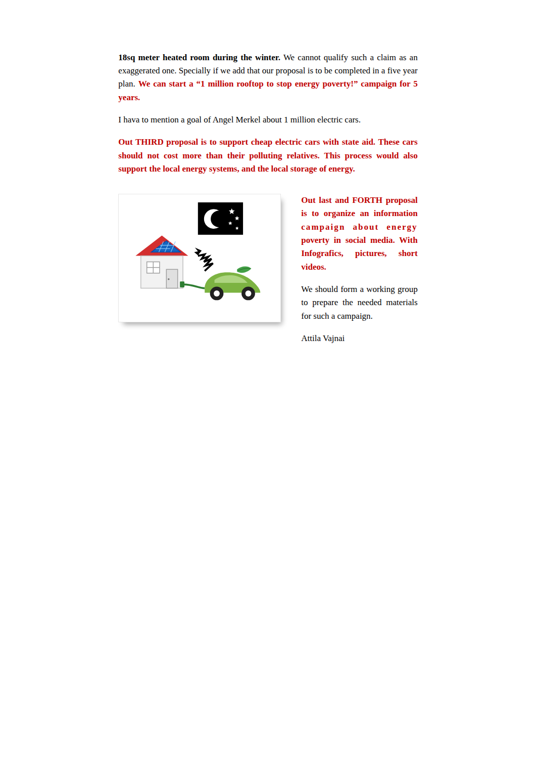18sq meter heated room during the winter. We cannot qualify such a claim as an exaggerated one. Specially if we add that our proposal is to be completed in a five year plan. We can start a “1 million rooftop to stop energy poverty!” campaign for 5 years.
I hava to mention a goal of Angel Merkel about 1 million electric cars.
Out THIRD proposal is to support cheap electric cars with state aid. These cars should not cost more than their polluting relatives. This process would also support the local energy systems, and the local storage of energy.
Out last and FORTH proposal is to organize an information campaign about energy poverty in social media. With Infografics, pictures, short videos.
We should form a working group to prepare the needed materials for such a campaign.
Attila Vajnai